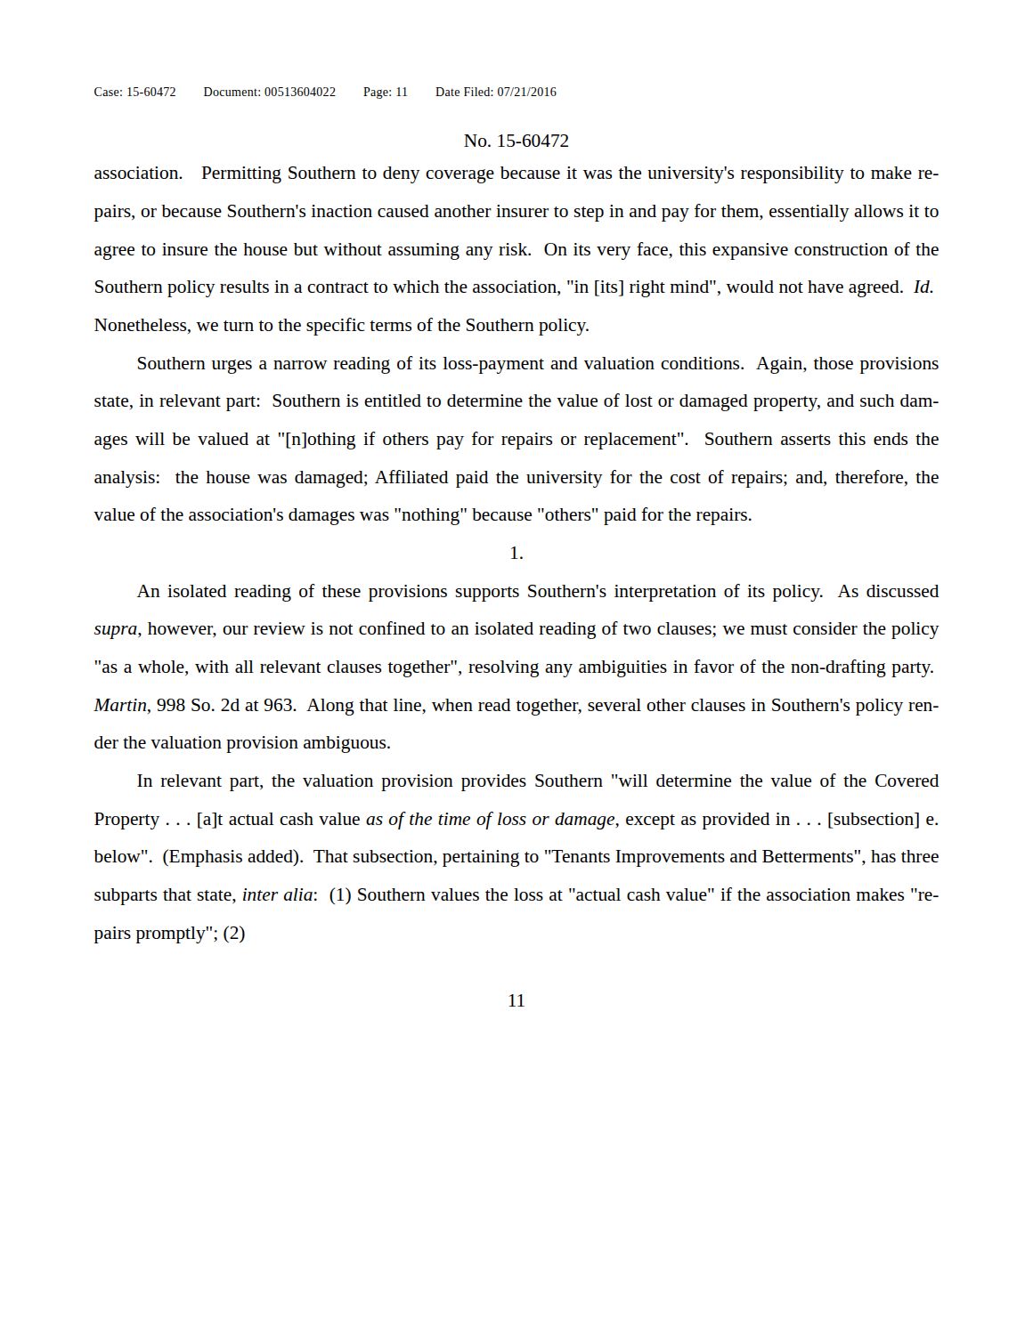Case: 15-60472 Document: 00513604022 Page: 11 Date Filed: 07/21/2016
No. 15-60472
association. Permitting Southern to deny coverage because it was the university's responsibility to make repairs, or because Southern's inaction caused another insurer to step in and pay for them, essentially allows it to agree to insure the house but without assuming any risk. On its very face, this expansive construction of the Southern policy results in a contract to which the association, "in [its] right mind", would not have agreed. Id. Nonetheless, we turn to the specific terms of the Southern policy.
Southern urges a narrow reading of its loss-payment and valuation conditions. Again, those provisions state, in relevant part: Southern is entitled to determine the value of lost or damaged property, and such damages will be valued at "[n]othing if others pay for repairs or replacement". Southern asserts this ends the analysis: the house was damaged; Affiliated paid the university for the cost of repairs; and, therefore, the value of the association's damages was "nothing" because "others" paid for the repairs.
1.
An isolated reading of these provisions supports Southern's interpretation of its policy. As discussed supra, however, our review is not confined to an isolated reading of two clauses; we must consider the policy "as a whole, with all relevant clauses together", resolving any ambiguities in favor of the non-drafting party. Martin, 998 So. 2d at 963. Along that line, when read together, several other clauses in Southern's policy render the valuation provision ambiguous.
In relevant part, the valuation provision provides Southern "will determine the value of the Covered Property . . . [a]t actual cash value as of the time of loss or damage, except as provided in . . . [subsection] e. below". (Emphasis added). That subsection, pertaining to "Tenants Improvements and Betterments", has three subparts that state, inter alia: (1) Southern values the loss at "actual cash value" if the association makes "repairs promptly"; (2)
11